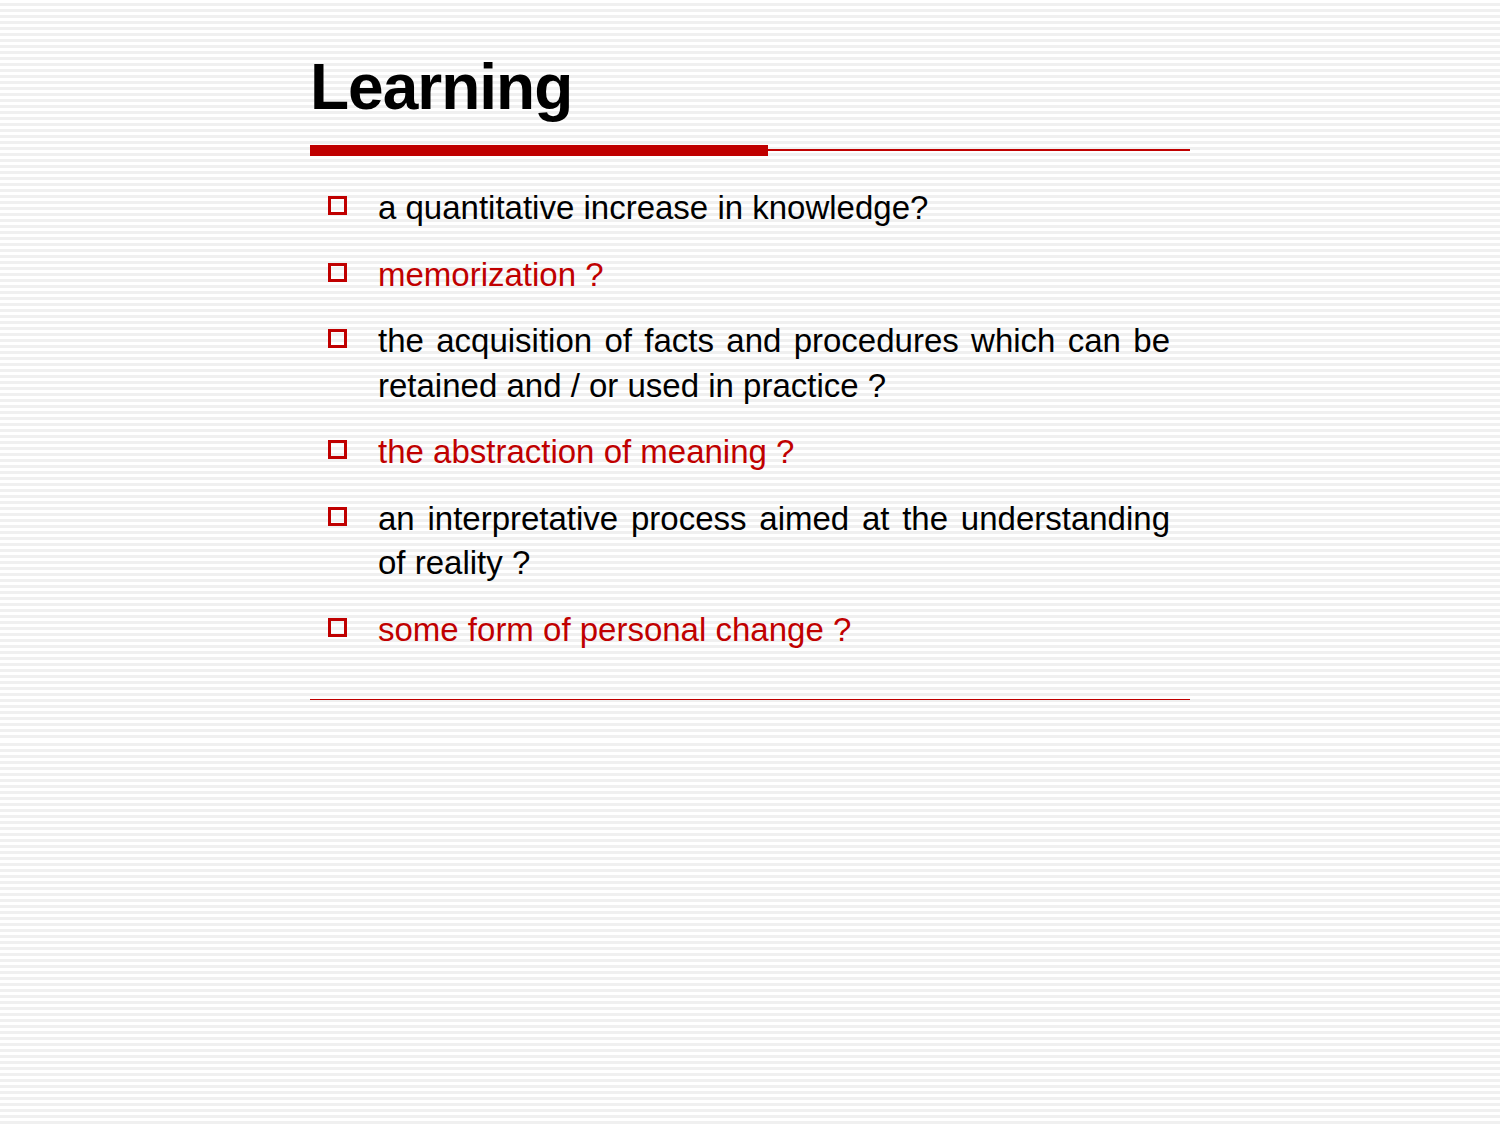Learning
a quantitative increase in knowledge?
memorization ?
the acquisition of facts and procedures which can be retained and / or used in practice ?
the abstraction of meaning ?
an interpretative process aimed at the understanding of reality ?
some form of personal change ?